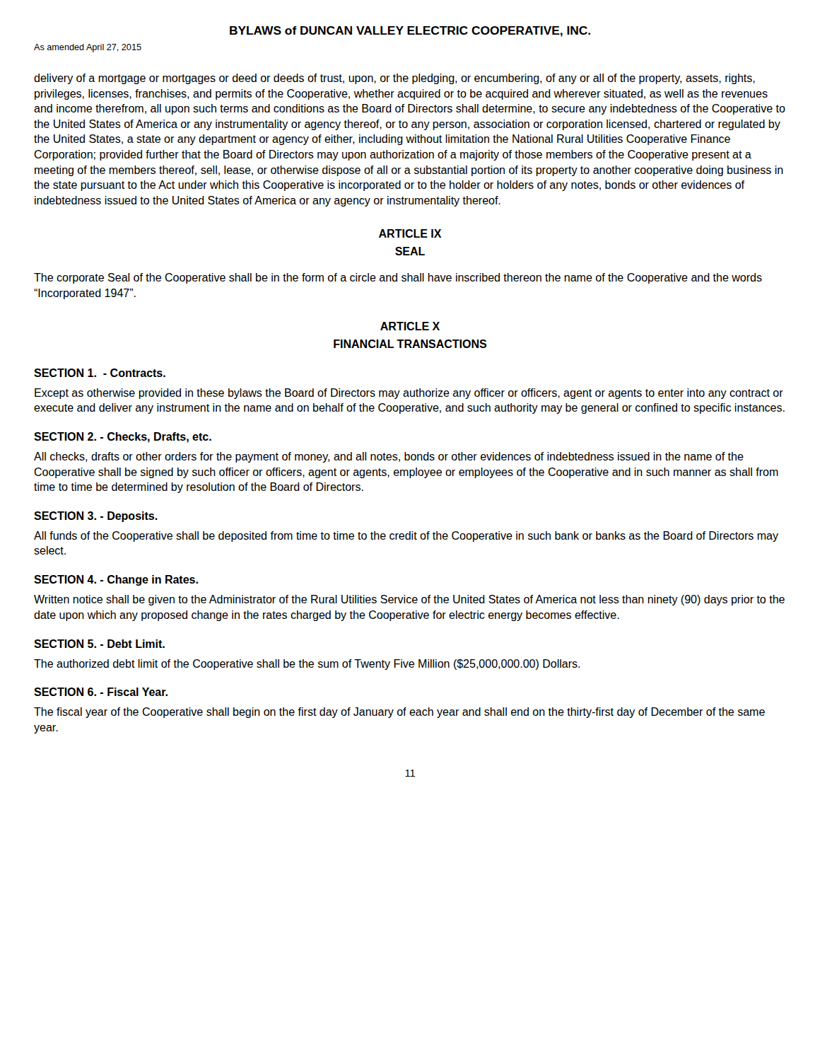BYLAWS of DUNCAN VALLEY ELECTRIC COOPERATIVE, INC.
As amended April 27, 2015
delivery of a mortgage or mortgages or deed or deeds of trust, upon, or the pledging, or encumbering, of any or all of the property, assets, rights, privileges, licenses, franchises, and permits of the Cooperative, whether acquired or to be acquired and wherever situated, as well as the revenues and income therefrom, all upon such terms and conditions as the Board of Directors shall determine, to secure any indebtedness of the Cooperative to the United States of America or any instrumentality or agency thereof, or to any person, association or corporation licensed, chartered or regulated by the United States, a state or any department or agency of either, including without limitation the National Rural Utilities Cooperative Finance Corporation; provided further that the Board of Directors may upon authorization of a majority of those members of the Cooperative present at a meeting of the members thereof, sell, lease, or otherwise dispose of all or a substantial portion of its property to another cooperative doing business in the state pursuant to the Act under which this Cooperative is incorporated or to the holder or holders of any notes, bonds or other evidences of indebtedness issued to the United States of America or any agency or instrumentality thereof.
ARTICLE IX
SEAL
The corporate Seal of the Cooperative shall be in the form of a circle and shall have inscribed thereon the name of the Cooperative and the words “Incorporated 1947”.
ARTICLE X
FINANCIAL TRANSACTIONS
SECTION 1. - Contracts.
Except as otherwise provided in these bylaws the Board of Directors may authorize any officer or officers, agent or agents to enter into any contract or execute and deliver any instrument in the name and on behalf of the Cooperative, and such authority may be general or confined to specific instances.
SECTION 2. - Checks, Drafts, etc.
All checks, drafts or other orders for the payment of money, and all notes, bonds or other evidences of indebtedness issued in the name of the Cooperative shall be signed by such officer or officers, agent or agents, employee or employees of the Cooperative and in such manner as shall from time to time be determined by resolution of the Board of Directors.
SECTION 3. - Deposits.
All funds of the Cooperative shall be deposited from time to time to the credit of the Cooperative in such bank or banks as the Board of Directors may select.
SECTION 4. - Change in Rates.
Written notice shall be given to the Administrator of the Rural Utilities Service of the United States of America not less than ninety (90) days prior to the date upon which any proposed change in the rates charged by the Cooperative for electric energy becomes effective.
SECTION 5. - Debt Limit.
The authorized debt limit of the Cooperative shall be the sum of Twenty Five Million ($25,000,000.00) Dollars.
SECTION 6. - Fiscal Year.
The fiscal year of the Cooperative shall begin on the first day of January of each year and shall end on the thirty-first day of December of the same year.
11